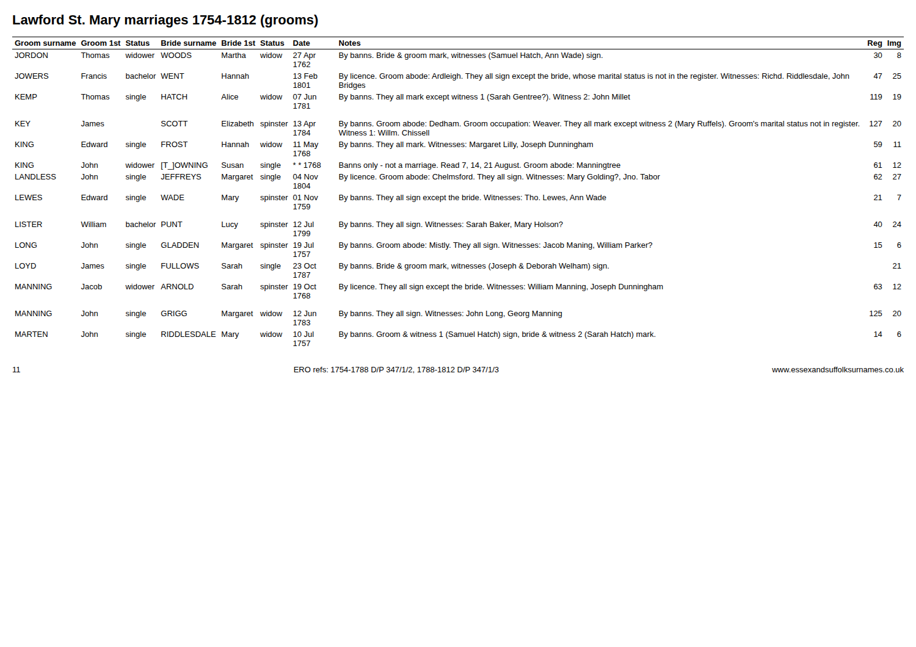Lawford St. Mary marriages 1754-1812 (grooms)
| Groom surname | Groom 1st | Status | Bride surname | Bride 1st | Status | Date | Notes | Reg | Img |
| --- | --- | --- | --- | --- | --- | --- | --- | --- | --- |
| JORDON | Thomas | widower | WOODS | Martha | widow | 27 Apr 1762 | By banns. Bride & groom mark, witnesses (Samuel Hatch, Ann Wade) sign. | 30 | 8 |
| JOWERS | Francis | bachelor | WENT | Hannah | | 13 Feb 1801 | By licence. Groom abode: Ardleigh. They all sign except the bride, whose marital status is not in the register. Witnesses: Richd. Riddlesdale, John Bridges | 47 | 25 |
| KEMP | Thomas | single | HATCH | Alice | widow | 07 Jun 1781 | By banns. They all mark except witness 1 (Sarah Gentree?). Witness 2: John Millet | 119 | 19 |
| KEY | James | | SCOTT | Elizabeth | spinster | 13 Apr 1784 | By banns. Groom abode: Dedham. Groom occupation: Weaver. They all mark except witness 2 (Mary Ruffels). Groom's marital status not in register. Witness 1: Willm. Chissell | 127 | 20 |
| KING | Edward | single | FROST | Hannah | widow | 11 May 1768 | By banns. They all mark. Witnesses: Margaret Lilly, Joseph Dunningham | 59 | 11 |
| KING | John | widower | [T_]OWNING | Susan | single | * * 1768 | Banns only - not a marriage. Read 7, 14, 21 August. Groom abode: Manningtree | 61 | 12 |
| LANDLESS | John | single | JEFFREYS | Margaret | single | 04 Nov 1804 | By licence. Groom abode: Chelmsford. They all sign. Witnesses: Mary Golding?, Jno. Tabor | 62 | 27 |
| LEWES | Edward | single | WADE | Mary | spinster | 01 Nov 1759 | By banns. They all sign except the bride. Witnesses: Tho. Lewes, Ann Wade | 21 | 7 |
| LISTER | William | bachelor | PUNT | Lucy | spinster | 12 Jul 1799 | By banns. They all sign. Witnesses: Sarah Baker, Mary Holson? | 40 | 24 |
| LONG | John | single | GLADDEN | Margaret | spinster | 19 Jul 1757 | By banns. Groom abode: Mistly. They all sign. Witnesses: Jacob Maning, William Parker? | 15 | 6 |
| LOYD | James | single | FULLOWS | Sarah | single | 23 Oct 1787 | By banns. Bride & groom mark, witnesses (Joseph & Deborah Welham) sign. | | 21 |
| MANNING | Jacob | widower | ARNOLD | Sarah | spinster | 19 Oct 1768 | By licence. They all sign except the bride. Witnesses: William Manning, Joseph Dunningham | 63 | 12 |
| MANNING | John | single | GRIGG | Margaret | widow | 12 Jun 1783 | By banns. They all sign. Witnesses: John Long, Georg Manning | 125 | 20 |
| MARTEN | John | single | RIDDLESDALE | Mary | widow | 10 Jul 1757 | By banns. Groom & witness 1 (Samuel Hatch) sign, bride & witness 2 (Sarah Hatch) mark. | 14 | 6 |
11
ERO refs: 1754-1788 D/P 347/1/2, 1788-1812 D/P 347/1/3
www.essexandsuffolksurnames.co.uk